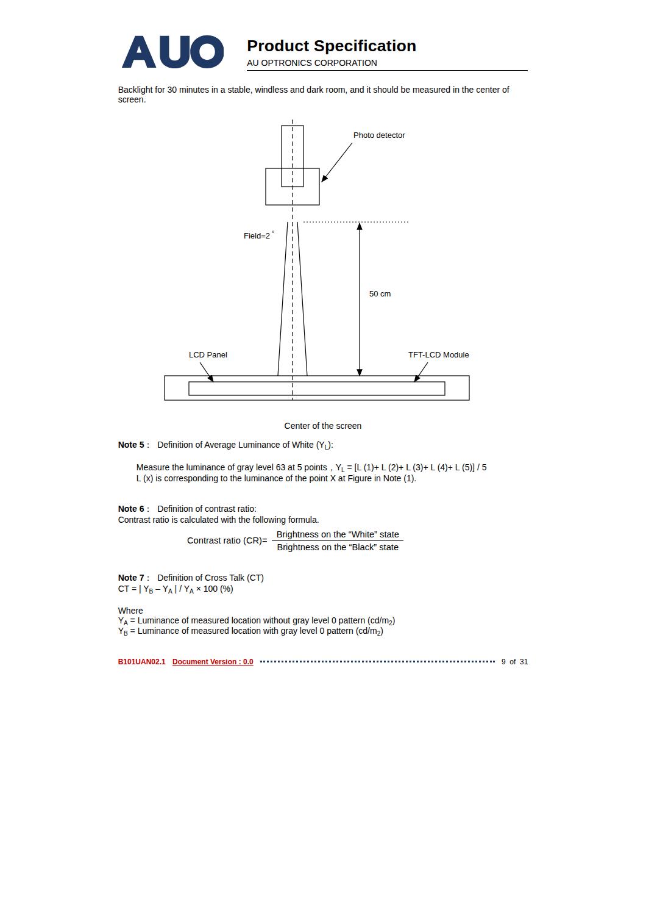Product Specification
AU OPTRONICS CORPORATION
Backlight for 30 minutes in a stable, windless and dark room, and it should be measured in the center of screen.
Photo detector Field=2 ° 50 cm LCD Panel TFT-LCD Module
Center of the screen
Note 5： Definition of Average Luminance of White (YL):
Measure the luminance of gray level 63 at 5 points，YL = [L (1)+ L (2)+ L (3)+ L (4)+ L (5)] / 5
L (x) is corresponding to the luminance of the point X at Figure in Note (1).
Note 6： Definition of contrast ratio:
Contrast ratio is calculated with the following formula.
Contrast ratio (CR)= Brightness on the “White” state Brightness on the “Black” state
Note 7： Definition of Cross Talk (CT)
CT = | YB – YA | / YA × 100 (%)
Where
YA = Luminance of measured location without gray level 0 pattern (cd/m2)
YB = Luminance of measured location with gray level 0 pattern (cd/m2)
B101UAN02.1 Document Version : 0.0 9 of 31